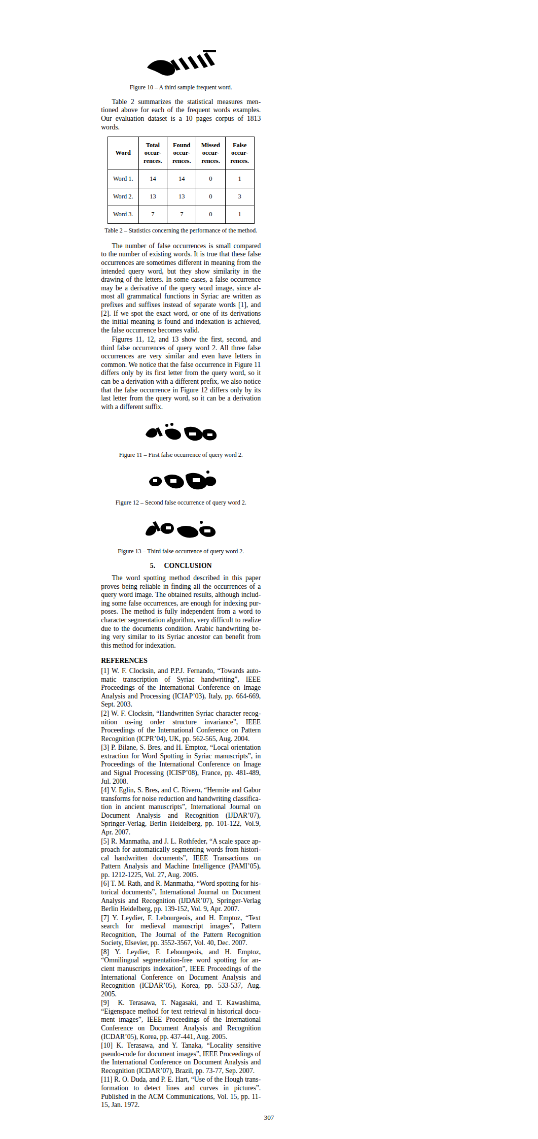Figure 10 – A third sample frequent word.
Table 2 summarizes the statistical measures mentioned above for each of the frequent words examples. Our evaluation dataset is a 10 pages corpus of 1813 words.
| Word | Total occur- rences. | Found occur- rences. | Missed occur- rences. | False occur- rences. |
| --- | --- | --- | --- | --- |
| Word 1. | 14 | 14 | 0 | 1 |
| Word 2. | 13 | 13 | 0 | 3 |
| Word 3. | 7 | 7 | 0 | 1 |
Table 2 – Statistics concerning the performance of the method.
The number of false occurrences is small compared to the number of existing words. It is true that these false occurrences are sometimes different in meaning from the intended query word, but they show similarity in the drawing of the letters. In some cases, a false occurrence may be a derivative of the query word image, since almost all grammatical functions in Syriac are written as prefixes and suffixes instead of separate words [1], and [2]. If we spot the exact word, or one of its derivations the initial meaning is found and indexation is achieved, the false occurrence becomes valid.
Figures 11, 12, and 13 show the first, second, and third false occurrences of query word 2. All three false occurrences are very similar and even have letters in common. We notice that the false occurrence in Figure 11 differs only by its first letter from the query word, so it can be a derivation with a different prefix, we also notice that the false occurrence in Figure 12 differs only by its last letter from the query word, so it can be a derivation with a different suffix.
Figure 11 – First false occurrence of query word 2.
Figure 12 – Second false occurrence of query word 2.
Figure 13 – Third false occurrence of query word 2.
5. CONCLUSION
The word spotting method described in this paper proves being reliable in finding all the occurrences of a query word image. The obtained results, although including some false occurrences, are enough for indexing purposes. The method is fully independent from a word to character segmentation algorithm, very difficult to realize due to the documents condition. Arabic handwriting being very similar to its Syriac ancestor can benefit from this method for indexation.
REFERENCES
[1] W. F. Clocksin, and P.P.J. Fernando, “Towards automatic transcription of Syriac handwriting”, IEEE Proceedings of the International Conference on Image Analysis and Processing (ICIAP’03), Italy, pp. 664-669, Sept. 2003.
[2] W. F. Clocksin, “Handwritten Syriac character recognition us-ing order structure invariance”, IEEE Proceedings of the International Conference on Pattern Recognition (ICPR’04), UK, pp. 562-565, Aug. 2004.
[3] P. Bilane, S. Bres, and H. Emptoz, “Local orientation extraction for Word Spotting in Syriac manuscripts”, in Proceedings of the International Conference on Image and Signal Processing (ICISP’08), France, pp. 481-489, Jul. 2008.
[4] V. Eglin, S. Bres, and C. Rivero, “Hermite and Gabor transforms for noise reduction and handwriting classification in ancient manuscripts”, International Journal on Document Analysis and Recognition (IJDAR’07), Springer-Verlag, Berlin Heidelberg, pp. 101-122, Vol.9, Apr. 2007.
[5] R. Manmatha, and J. L. Rothfeder, “A scale space approach for automatically segmenting words from historical handwritten documents”, IEEE Transactions on Pattern Analysis and Machine Intelligence (PAMI’05), pp. 1212-1225, Vol. 27, Aug. 2005.
[6] T. M. Rath, and R. Manmatha, “Word spotting for historical documents”, International Journal on Document Analysis and Recognition (IJDAR’07), Springer-Verlag Berlin Heidelberg, pp. 139-152, Vol. 9, Apr. 2007.
[7] Y. Leydier, F. Lebourgeois, and H. Emptoz, “Text search for medieval manuscript images”, Pattern Recognition, The Journal of the Pattern Recognition Society, Elsevier, pp. 3552-3567, Vol. 40, Dec. 2007.
[8] Y. Leydier, F. Lebourgeois, and H. Emptoz, “Omnilingual segmentation-free word spotting for ancient manuscripts indexation”, IEEE Proceedings of the International Conference on Document Analysis and Recognition (ICDAR’05), Korea, pp. 533-537, Aug. 2005.
[9] K. Terasawa, T. Nagasaki, and T. Kawashima, “Eigenspace method for text retrieval in historical document images”, IEEE Proceedings of the International Conference on Document Analysis and Recognition (ICDAR’05), Korea, pp. 437-441, Aug. 2005.
[10] K. Terasawa, and Y. Tanaka, “Locality sensitive pseudo-code for document images”, IEEE Proceedings of the International Conference on Document Analysis and Recognition (ICDAR’07), Brazil, pp. 73-77, Sep. 2007.
[11] R. O. Duda, and P. E. Hart, “Use of the Hough transformation to detect lines and curves in pictures”. Published in the ACM Communications, Vol. 15, pp. 11-15, Jan. 1972.
307